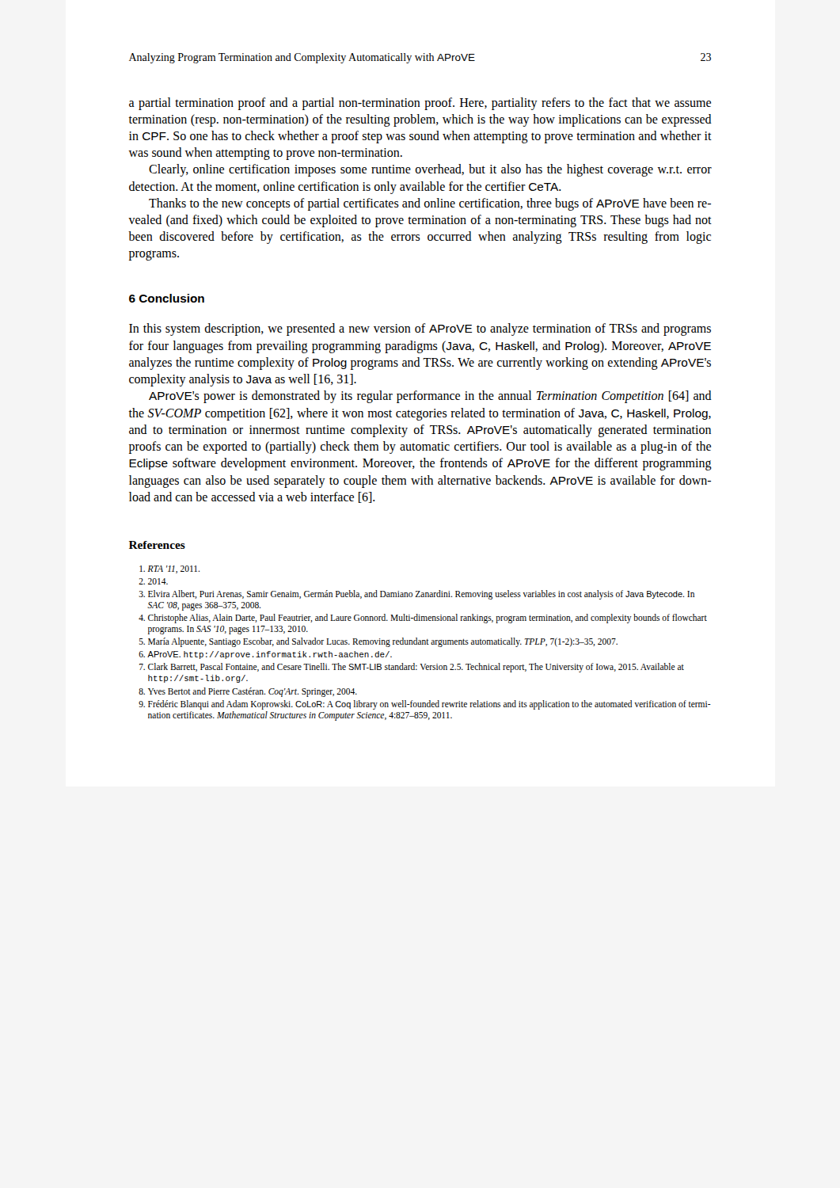Analyzing Program Termination and Complexity Automatically with AProVE 23
a partial termination proof and a partial non-termination proof. Here, partiality refers to the fact that we assume termination (resp. non-termination) of the resulting problem, which is the way how implications can be expressed in CPF. So one has to check whether a proof step was sound when attempting to prove termination and whether it was sound when attempting to prove non-termination.
Clearly, online certification imposes some runtime overhead, but it also has the highest coverage w.r.t. error detection. At the moment, online certification is only available for the certifier CeTA.
Thanks to the new concepts of partial certificates and online certification, three bugs of AProVE have been revealed (and fixed) which could be exploited to prove termination of a non-terminating TRS. These bugs had not been discovered before by certification, as the errors occurred when analyzing TRSs resulting from logic programs.
6 Conclusion
In this system description, we presented a new version of AProVE to analyze termination of TRSs and programs for four languages from prevailing programming paradigms (Java, C, Haskell, and Prolog). Moreover, AProVE analyzes the runtime complexity of Prolog programs and TRSs. We are currently working on extending AProVE's complexity analysis to Java as well [16, 31].
AProVE's power is demonstrated by its regular performance in the annual Termination Competition [64] and the SV-COMP competition [62], where it won most categories related to termination of Java, C, Haskell, Prolog, and to termination or innermost runtime complexity of TRSs. AProVE's automatically generated termination proofs can be exported to (partially) check them by automatic certifiers. Our tool is available as a plug-in of the Eclipse software development environment. Moreover, the frontends of AProVE for the different programming languages can also be used separately to couple them with alternative backends. AProVE is available for download and can be accessed via a web interface [6].
References
RTA '11, 2011.
2014.
Elvira Albert, Puri Arenas, Samir Genaim, Germán Puebla, and Damiano Zanardini. Removing useless variables in cost analysis of Java Bytecode. In SAC '08, pages 368–375, 2008.
Christophe Alias, Alain Darte, Paul Feautrier, and Laure Gonnord. Multi-dimensional rankings, program termination, and complexity bounds of flowchart programs. In SAS '10, pages 117–133, 2010.
María Alpuente, Santiago Escobar, and Salvador Lucas. Removing redundant arguments automatically. TPLP, 7(1-2):3–35, 2007.
AProVE. http://aprove.informatik.rwth-aachen.de/.
Clark Barrett, Pascal Fontaine, and Cesare Tinelli. The SMT-LIB standard: Version 2.5. Technical report, The University of Iowa, 2015. Available at http://smt-lib.org/.
Yves Bertot and Pierre Castéran. Coq'Art. Springer, 2004.
Frédéric Blanqui and Adam Koprowski. CoLoR: A Coq library on well-founded rewrite relations and its application to the automated verification of termination certificates. Mathematical Structures in Computer Science, 4:827–859, 2011.